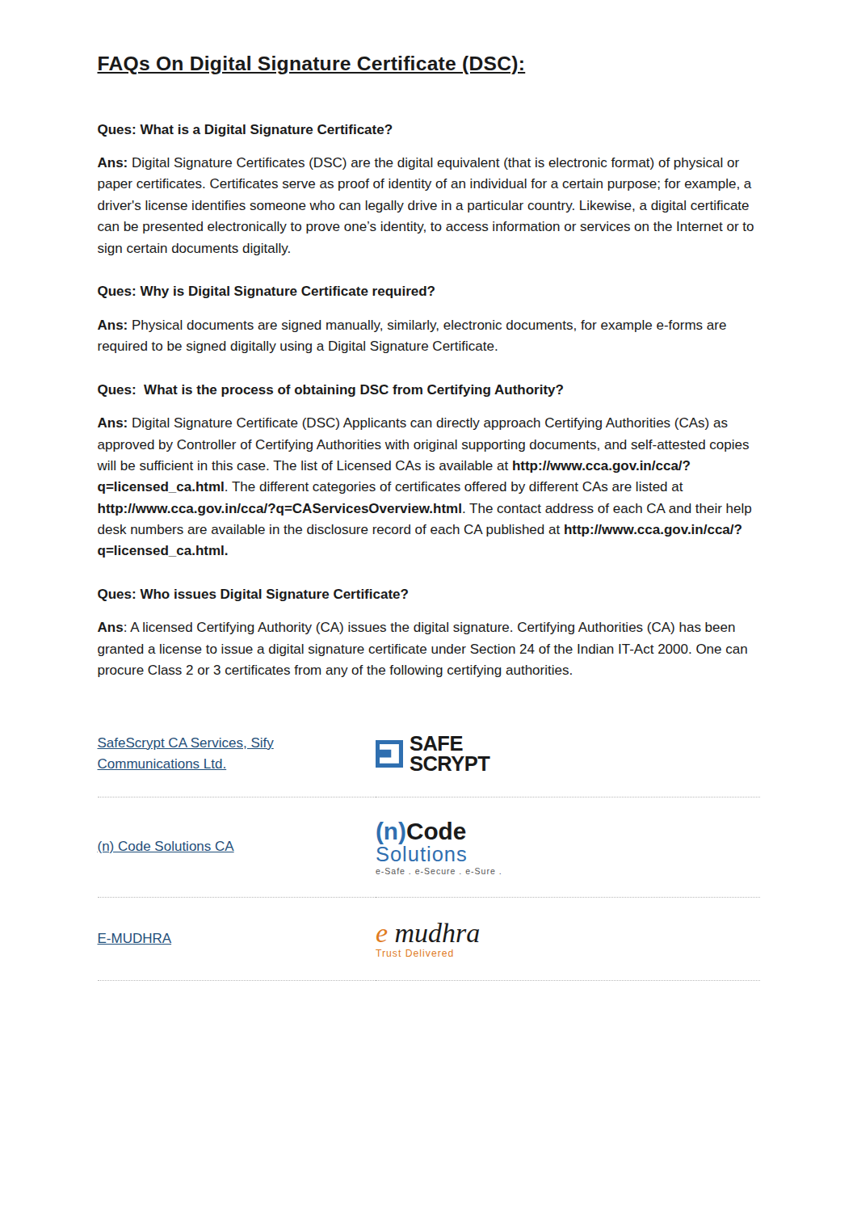FAQs On Digital Signature Certificate (DSC):
Ques: What is a Digital Signature Certificate?
Ans: Digital Signature Certificates (DSC) are the digital equivalent (that is electronic format) of physical or paper certificates. Certificates serve as proof of identity of an individual for a certain purpose; for example, a driver's license identifies someone who can legally drive in a particular country. Likewise, a digital certificate can be presented electronically to prove one’s identity, to access information or services on the Internet or to sign certain documents digitally.
Ques: Why is Digital Signature Certificate required?
Ans: Physical documents are signed manually, similarly, electronic documents, for example e-forms are required to be signed digitally using a Digital Signature Certificate.
Ques: What is the process of obtaining DSC from Certifying Authority?
Ans: Digital Signature Certificate (DSC) Applicants can directly approach Certifying Authorities (CAs) as approved by Controller of Certifying Authorities with original supporting documents, and self-attested copies will be sufficient in this case. The list of Licensed CAs is available at http://www.cca.gov.in/cca/?q=licensed_ca.html. The different categories of certificates offered by different CAs are listed at http://www.cca.gov.in/cca/?q=CAServicesOverview.html. The contact address of each CA and their help desk numbers are available in the disclosure record of each CA published at http://www.cca.gov.in/cca/?q=licensed_ca.html.
Ques: Who issues Digital Signature Certificate?
Ans: A licensed Certifying Authority (CA) issues the digital signature. Certifying Authorities (CA) has been granted a license to issue a digital signature certificate under Section 24 of the Indian IT-Act 2000. One can procure Class 2 or 3 certificates from any of the following certifying authorities.
| SafeScrypt CA Services, Sify Communications Ltd. | SAFE SCRYPT |
| (n) Code Solutions CA | (n) Code Solutions e-Safe . e-Secure . e-Sure . |
| E-MUDHRA | e mudhra Trust Delivered |